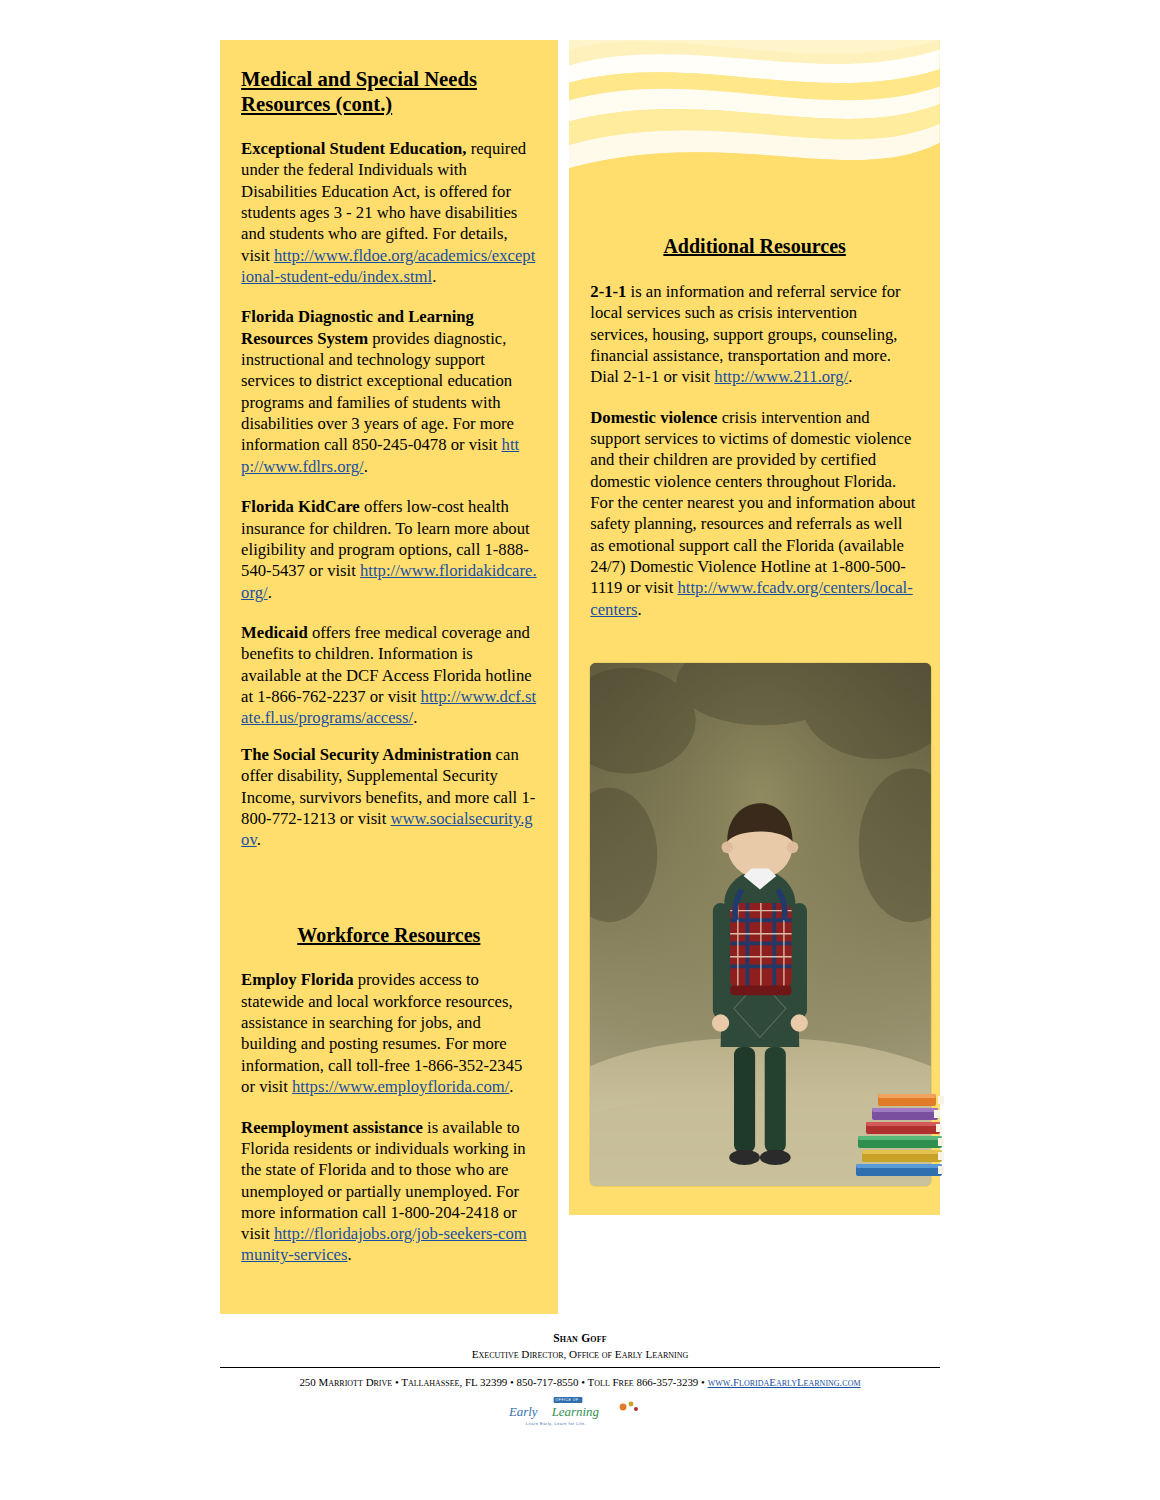Medical and Special Needs Resources (cont.)
Exceptional Student Education, required under the federal Individuals with Disabilities Education Act, is offered for students ages 3 - 21 who have disabilities and students who are gifted. For details, visit http://www.fldoe.org/academics/exceptional-student-edu/index.stml.
Florida Diagnostic and Learning Resources System provides diagnostic, instructional and technology support services to district exceptional education programs and families of students with disabilities over 3 years of age. For more information call 850-245-0478 or visit http://www.fdlrs.org/.
Florida KidCare offers low-cost health insurance for children. To learn more about eligibility and program options, call 1-888-540-5437 or visit http://www.floridakidcare.org/.
Medicaid offers free medical coverage and benefits to children. Information is available at the DCF Access Florida hotline at 1-866-762-2237 or visit http://www.dcf.state.fl.us/programs/access/.
The Social Security Administration can offer disability, Supplemental Security Income, survivors benefits, and more call 1-800-772-1213 or visit www.socialsecurity.gov.
Workforce Resources
Employ Florida provides access to statewide and local workforce resources, assistance in searching for jobs, and building and posting resumes. For more information, call toll-free 1-866-352-2345 or visit https://www.employflorida.com/.
Reemployment assistance is available to Florida residents or individuals working in the state of Florida and to those who are unemployed or partially unemployed. For more information call 1-800-204-2418 or visit http://floridajobs.org/job-seekers-community-services.
Additional Resources
2-1-1 is an information and referral service for local services such as crisis intervention services, housing, support groups, counseling, financial assistance, transportation and more. Dial 2-1-1 or visit http://www.211.org/.
Domestic violence crisis intervention and support services to victims of domestic violence and their children are provided by certified domestic violence centers throughout Florida. For the center nearest you and information about safety planning, resources and referrals as well as emotional support call the Florida (available 24/7) Domestic Violence Hotline at 1-800-500-1119 or visit http://www.fcadv.org/centers/local-centers.
Shan Goff
Executive Director, Office of Early Learning
250 Marriott Drive • Tallahassee, FL 32399 • 850-717-8550 • Toll Free 866-357-3239 • www.FloridaEarlyLearning.com
OFFICE OF Early Learning Learn Early. Learn for Life.